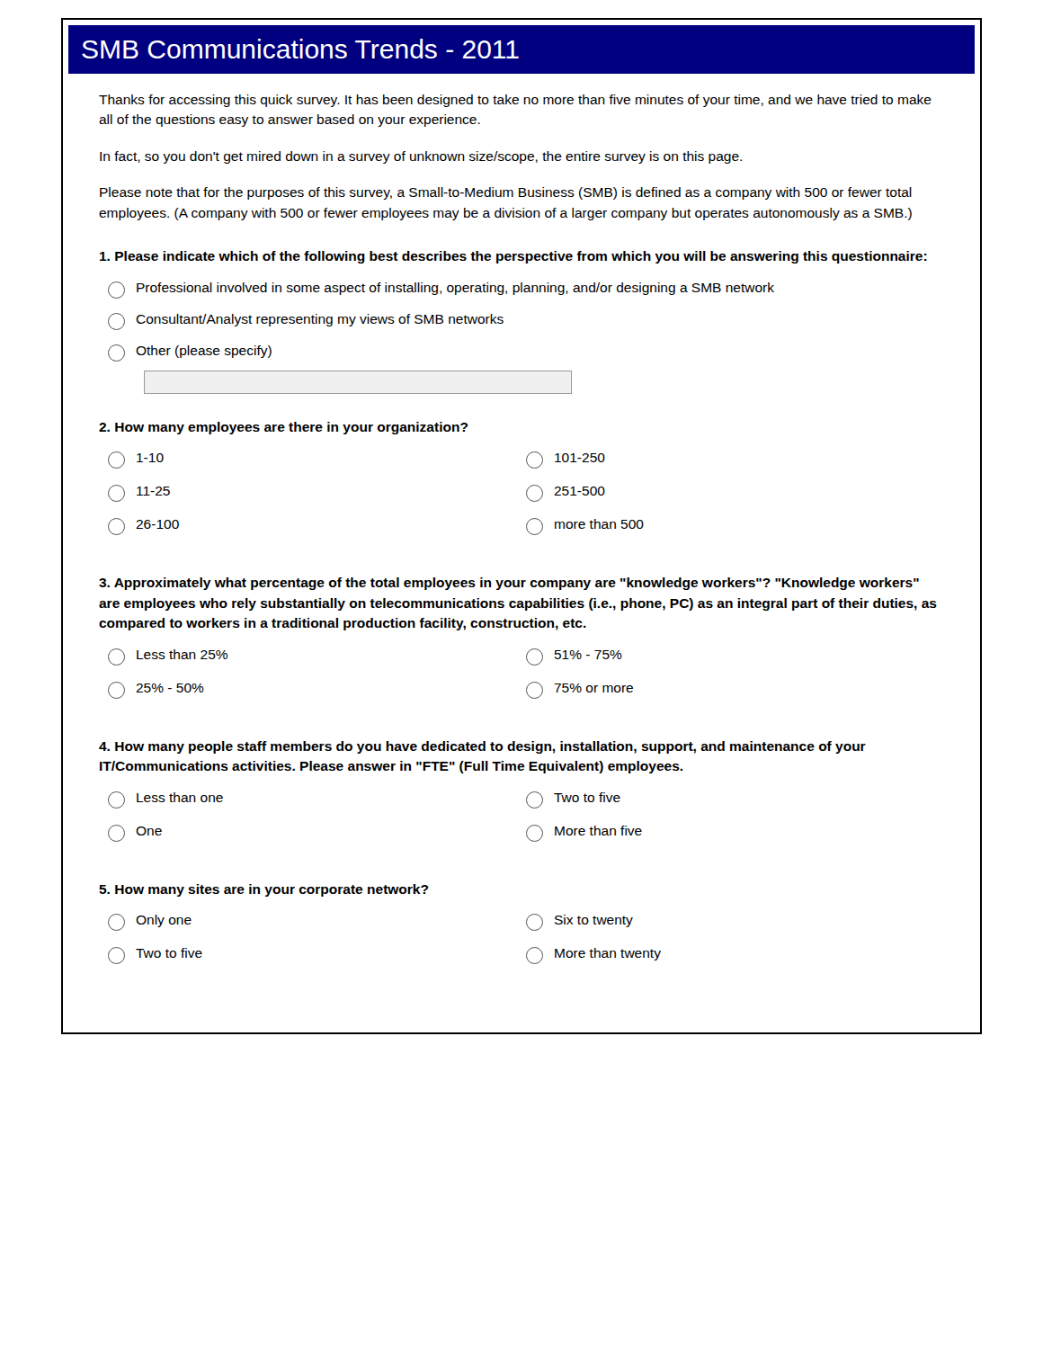SMB Communications Trends - 2011
Thanks for accessing this quick survey. It has been designed to take no more than five minutes of your time, and we have tried to make all of the questions easy to answer based on your experience.
In fact, so you don't get mired down in a survey of unknown size/scope, the entire survey is on this page.
Please note that for the purposes of this survey, a Small-to-Medium Business (SMB) is defined as a company with 500 or fewer total employees. (A company with 500 or fewer employees may be a division of a larger company but operates autonomously as a SMB.)
1. Please indicate which of the following best describes the perspective from which you will be answering this questionnaire:
Professional involved in some aspect of installing, operating, planning, and/or designing a SMB network Consultant/Analyst representing my views of SMB networks Other (please specify)
2. How many employees are there in your organization?
1-10 11-25 26-100
101-250 251-500 more than 500
3. Approximately what percentage of the total employees in your company are "knowledge workers"? "Knowledge workers" are employees who rely substantially on telecommunications capabilities (i.e., phone, PC) as an integral part of their duties, as compared to workers in a traditional production facility, construction, etc.
Less than 25% 25% - 50%
51% - 75% 75% or more
4. How many people staff members do you have dedicated to design, installation, support, and maintenance of your IT/Communications activities. Please answer in "FTE" (Full Time Equivalent) employees.
Less than one One
Two to five More than five
5. How many sites are in your corporate network?
Only one Two to five
Six to twenty More than twenty